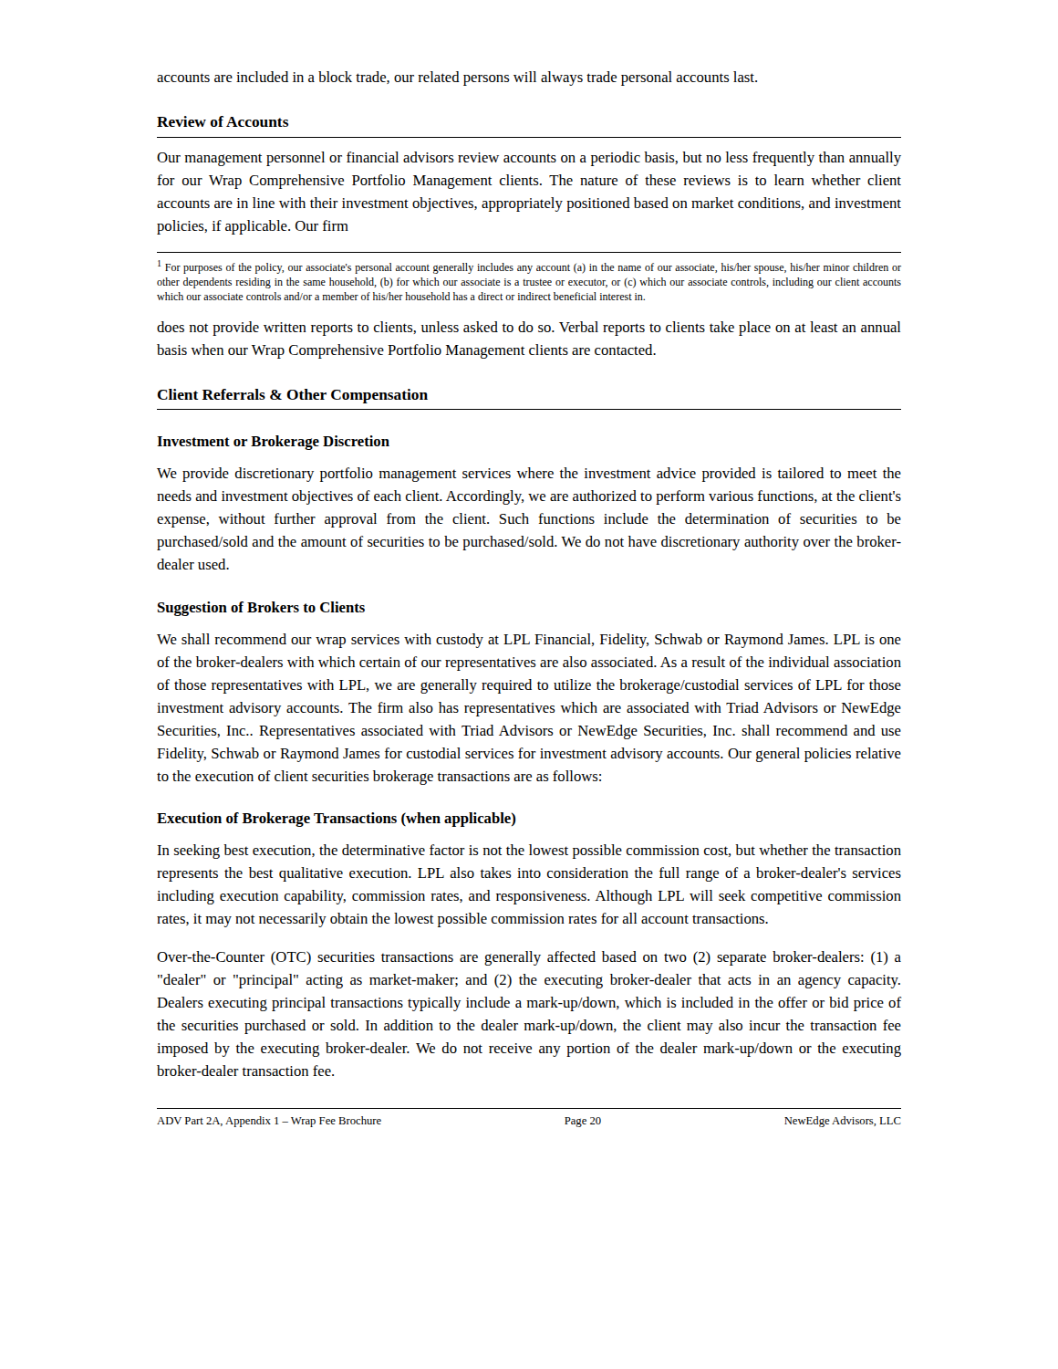accounts are included in a block trade, our related persons will always trade personal accounts last.
Review of Accounts
Our management personnel or financial advisors review accounts on a periodic basis, but no less frequently than annually for our Wrap Comprehensive Portfolio Management clients. The nature of these reviews is to learn whether client accounts are in line with their investment objectives, appropriately positioned based on market conditions, and investment policies, if applicable. Our firm
1 For purposes of the policy, our associate's personal account generally includes any account (a) in the name of our associate, his/her spouse, his/her minor children or other dependents residing in the same household, (b) for which our associate is a trustee or executor, or (c) which our associate controls, including our client accounts which our associate controls and/or a member of his/her household has a direct or indirect beneficial interest in.
does not provide written reports to clients, unless asked to do so. Verbal reports to clients take place on at least an annual basis when our Wrap Comprehensive Portfolio Management clients are contacted.
Client Referrals & Other Compensation
Investment or Brokerage Discretion
We provide discretionary portfolio management services where the investment advice provided is tailored to meet the needs and investment objectives of each client. Accordingly, we are authorized to perform various functions, at the client's expense, without further approval from the client. Such functions include the determination of securities to be purchased/sold and the amount of securities to be purchased/sold. We do not have discretionary authority over the broker-dealer used.
Suggestion of Brokers to Clients
We shall recommend our wrap services with custody at LPL Financial, Fidelity, Schwab or Raymond James. LPL is one of the broker-dealers with which certain of our representatives are also associated. As a result of the individual association of those representatives with LPL, we are generally required to utilize the brokerage/custodial services of LPL for those investment advisory accounts. The firm also has representatives which are associated with Triad Advisors or NewEdge Securities, Inc.. Representatives associated with Triad Advisors or NewEdge Securities, Inc. shall recommend and use Fidelity, Schwab or Raymond James for custodial services for investment advisory accounts. Our general policies relative to the execution of client securities brokerage transactions are as follows:
Execution of Brokerage Transactions (when applicable)
In seeking best execution, the determinative factor is not the lowest possible commission cost, but whether the transaction represents the best qualitative execution. LPL also takes into consideration the full range of a broker-dealer's services including execution capability, commission rates, and responsiveness. Although LPL will seek competitive commission rates, it may not necessarily obtain the lowest possible commission rates for all account transactions.
Over-the-Counter (OTC) securities transactions are generally affected based on two (2) separate broker-dealers: (1) a "dealer" or "principal" acting as market-maker; and (2) the executing broker-dealer that acts in an agency capacity. Dealers executing principal transactions typically include a mark-up/down, which is included in the offer or bid price of the securities purchased or sold. In addition to the dealer mark-up/down, the client may also incur the transaction fee imposed by the executing broker-dealer. We do not receive any portion of the dealer mark-up/down or the executing broker-dealer transaction fee.
ADV Part 2A, Appendix 1 – Wrap Fee Brochure Page 20 NewEdge Advisors, LLC